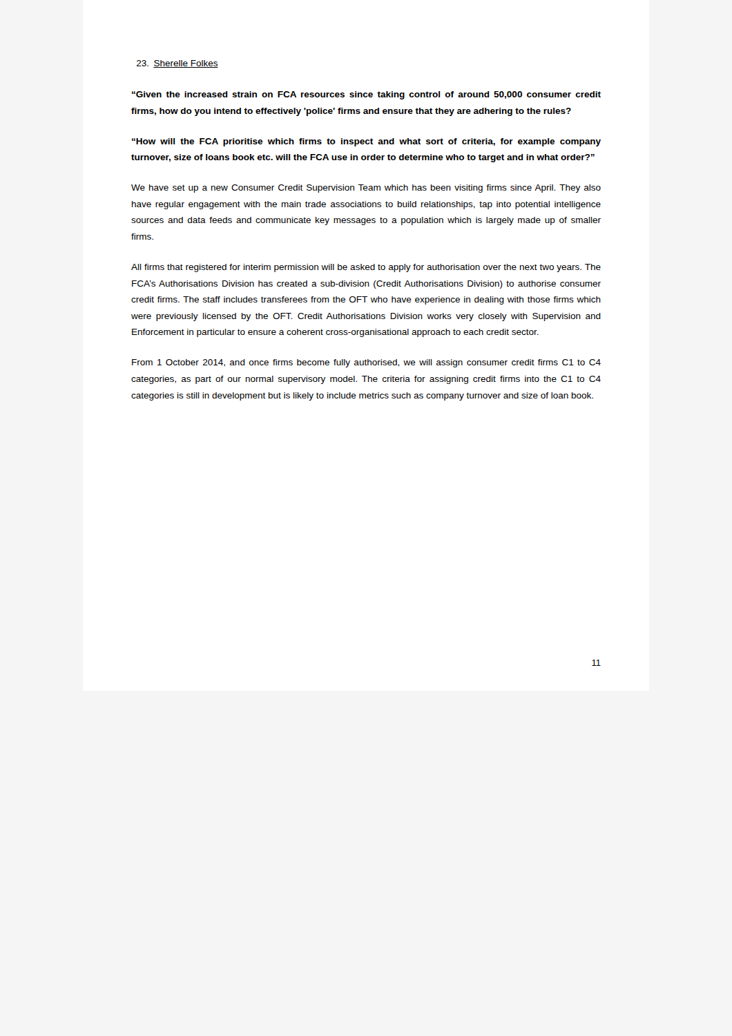Sherelle Folkes
“Given the increased strain on FCA resources since taking control of around 50,000 consumer credit firms, how do you intend to effectively 'police' firms and ensure that they are adhering to the rules?
“How will the FCA prioritise which firms to inspect and what sort of criteria, for example company turnover, size of loans book etc. will the FCA use in order to determine who to target and in what order?”
We have set up a new Consumer Credit Supervision Team which has been visiting firms since April. They also have regular engagement with the main trade associations to build relationships, tap into potential intelligence sources and data feeds and communicate key messages to a population which is largely made up of smaller firms.
All firms that registered for interim permission will be asked to apply for authorisation over the next two years. The FCA’s Authorisations Division has created a sub-division (Credit Authorisations Division) to authorise consumer credit firms. The staff includes transferees from the OFT who have experience in dealing with those firms which were previously licensed by the OFT. Credit Authorisations Division works very closely with Supervision and Enforcement in particular to ensure a coherent cross-organisational approach to each credit sector.
From 1 October 2014, and once firms become fully authorised, we will assign consumer credit firms C1 to C4 categories, as part of our normal supervisory model. The criteria for assigning credit firms into the C1 to C4 categories is still in development but is likely to include metrics such as company turnover and size of loan book.
11